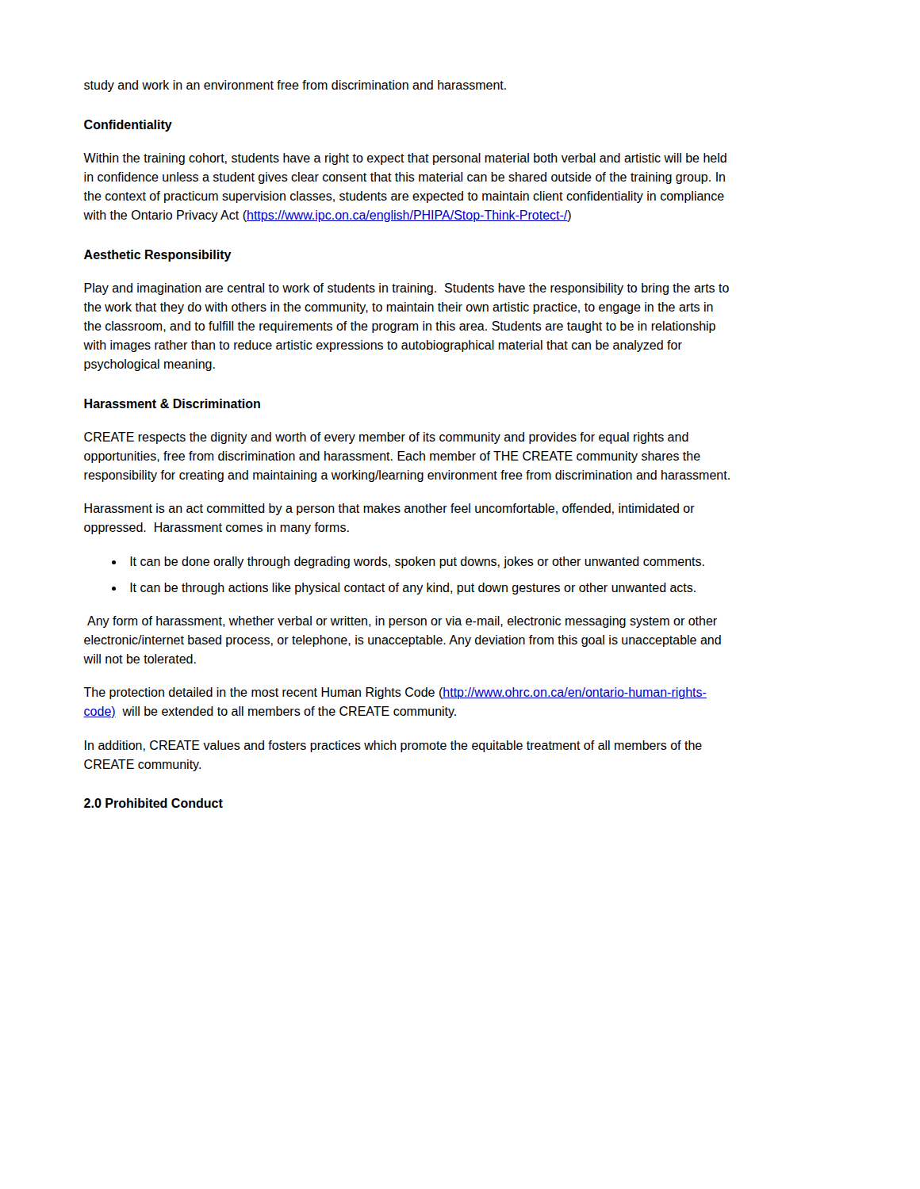study and work in an environment free from discrimination and harassment.
Confidentiality
Within the training cohort, students have a right to expect that personal material both verbal and artistic will be held in confidence unless a student gives clear consent that this material can be shared outside of the training group. In the context of practicum supervision classes, students are expected to maintain client confidentiality in compliance with the Ontario Privacy Act (https://www.ipc.on.ca/english/PHIPA/Stop-Think-Protect-/)
Aesthetic Responsibility
Play and imagination are central to work of students in training. Students have the responsibility to bring the arts to the work that they do with others in the community, to maintain their own artistic practice, to engage in the arts in the classroom, and to fulfill the requirements of the program in this area. Students are taught to be in relationship with images rather than to reduce artistic expressions to autobiographical material that can be analyzed for psychological meaning.
Harassment & Discrimination
CREATE respects the dignity and worth of every member of its community and provides for equal rights and opportunities, free from discrimination and harassment. Each member of THE CREATE community shares the responsibility for creating and maintaining a working/learning environment free from discrimination and harassment.
Harassment is an act committed by a person that makes another feel uncomfortable, offended, intimidated or oppressed. Harassment comes in many forms.
It can be done orally through degrading words, spoken put downs, jokes or other unwanted comments.
It can be through actions like physical contact of any kind, put down gestures or other unwanted acts.
Any form of harassment, whether verbal or written, in person or via e-mail, electronic messaging system or other electronic/internet based process, or telephone, is unacceptable. Any deviation from this goal is unacceptable and will not be tolerated.
The protection detailed in the most recent Human Rights Code (http://www.ohrc.on.ca/en/ontario-human-rights-code) will be extended to all members of the CREATE community.
In addition, CREATE values and fosters practices which promote the equitable treatment of all members of the CREATE community.
2.0 Prohibited Conduct